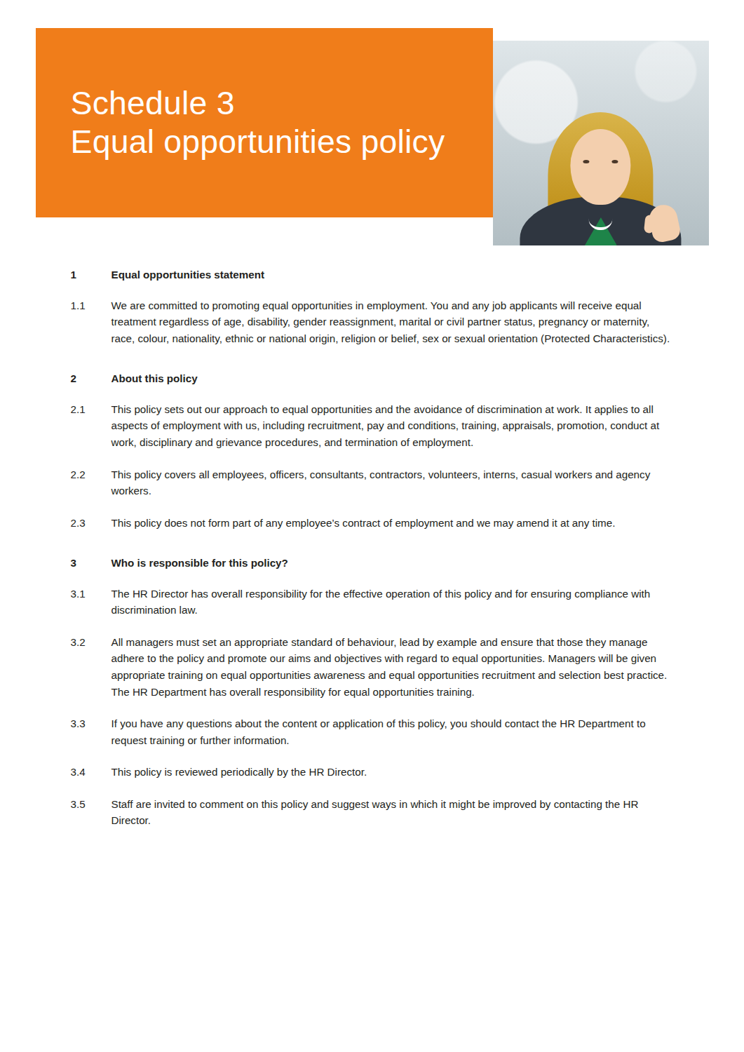Schedule 3
Equal opportunities policy
1
Equal opportunities statement
1.1
We are committed to promoting equal opportunities in employment. You and any job applicants will receive equal treatment regardless of age, disability, gender reassignment, marital or civil partner status, pregnancy or maternity, race, colour, nationality, ethnic or national origin, religion or belief, sex or sexual orientation (Protected Characteristics).
2
About this policy
2.1
This policy sets out our approach to equal opportunities and the avoidance of discrimination at work. It applies to all aspects of employment with us, including recruitment, pay and conditions, training, appraisals, promotion, conduct at work, disciplinary and grievance procedures, and termination of employment.
2.2
This policy covers all employees, officers, consultants, contractors, volunteers, interns, casual workers and agency workers.
2.3
This policy does not form part of any employee’s contract of employment and we may amend it at any time.
3
Who is responsible for this policy?
3.1
The HR Director has overall responsibility for the effective operation of this policy and for ensuring compliance with discrimination law.
3.2
All managers must set an appropriate standard of behaviour, lead by example and ensure that those they manage adhere to the policy and promote our aims and objectives with regard to equal opportunities. Managers will be given appropriate training on equal opportunities awareness and equal opportunities recruitment and selection best practice. The HR Department has overall responsibility for equal opportunities training.
3.3
If you have any questions about the content or application of this policy, you should contact the HR Department to request training or further information.
3.4
This policy is reviewed periodically by the HR Director.
3.5
Staff are invited to comment on this policy and suggest ways in which it might be improved by contacting the HR Director.